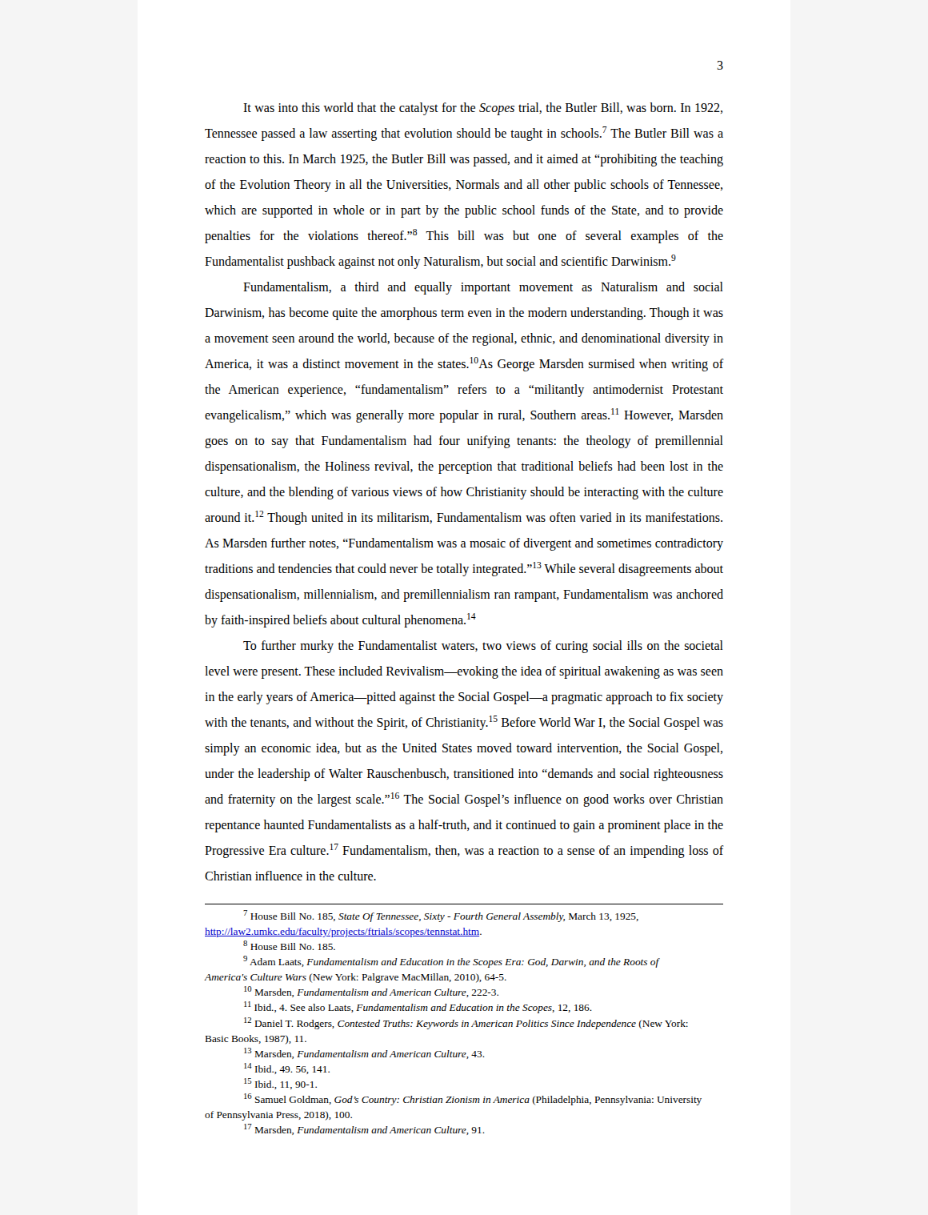3
It was into this world that the catalyst for the Scopes trial, the Butler Bill, was born. In 1922, Tennessee passed a law asserting that evolution should be taught in schools.7 The Butler Bill was a reaction to this. In March 1925, the Butler Bill was passed, and it aimed at “prohibiting the teaching of the Evolution Theory in all the Universities, Normals and all other public schools of Tennessee, which are supported in whole or in part by the public school funds of the State, and to provide penalties for the violations thereof.”8 This bill was but one of several examples of the Fundamentalist pushback against not only Naturalism, but social and scientific Darwinism.9
Fundamentalism, a third and equally important movement as Naturalism and social Darwinism, has become quite the amorphous term even in the modern understanding. Though it was a movement seen around the world, because of the regional, ethnic, and denominational diversity in America, it was a distinct movement in the states.10As George Marsden surmised when writing of the American experience, “fundamentalism” refers to a “militantly antimodernist Protestant evangelicalism,” which was generally more popular in rural, Southern areas.11 However, Marsden goes on to say that Fundamentalism had four unifying tenants: the theology of premillennial dispensationalism, the Holiness revival, the perception that traditional beliefs had been lost in the culture, and the blending of various views of how Christianity should be interacting with the culture around it.12 Though united in its militarism, Fundamentalism was often varied in its manifestations. As Marsden further notes, “Fundamentalism was a mosaic of divergent and sometimes contradictory traditions and tendencies that could never be totally integrated.”13 While several disagreements about dispensationalism, millennialism, and premillennialism ran rampant, Fundamentalism was anchored by faith-inspired beliefs about cultural phenomena.14
To further murky the Fundamentalist waters, two views of curing social ills on the societal level were present. These included Revivalism—evoking the idea of spiritual awakening as was seen in the early years of America—pitted against the Social Gospel—a pragmatic approach to fix society with the tenants, and without the Spirit, of Christianity.15 Before World War I, the Social Gospel was simply an economic idea, but as the United States moved toward intervention, the Social Gospel, under the leadership of Walter Rauschenbusch, transitioned into “demands and social righteousness and fraternity on the largest scale.”16 The Social Gospel’s influence on good works over Christian repentance haunted Fundamentalists as a half-truth, and it continued to gain a prominent place in the Progressive Era culture.17 Fundamentalism, then, was a reaction to a sense of an impending loss of Christian influence in the culture.
7 House Bill No. 185, State Of Tennessee, Sixty - Fourth General Assembly, March 13, 1925,
http://law2.umkc.edu/faculty/projects/ftrials/scopes/tennstat.htm.
8 House Bill No. 185.
9 Adam Laats, Fundamentalism and Education in the Scopes Era: God, Darwin, and the Roots of
America's Culture Wars (New York: Palgrave MacMillan, 2010), 64-5.
10 Marsden, Fundamentalism and American Culture, 222-3.
11 Ibid., 4. See also Laats, Fundamentalism and Education in the Scopes, 12, 186.
12 Daniel T. Rodgers, Contested Truths: Keywords in American Politics Since Independence (New York:
Basic Books, 1987), 11.
13 Marsden, Fundamentalism and American Culture, 43.
14 Ibid., 49. 56, 141.
15 Ibid., 11, 90-1.
16 Samuel Goldman, God’s Country: Christian Zionism in America (Philadelphia, Pennsylvania: University
of Pennsylvania Press, 2018), 100.
17 Marsden, Fundamentalism and American Culture, 91.